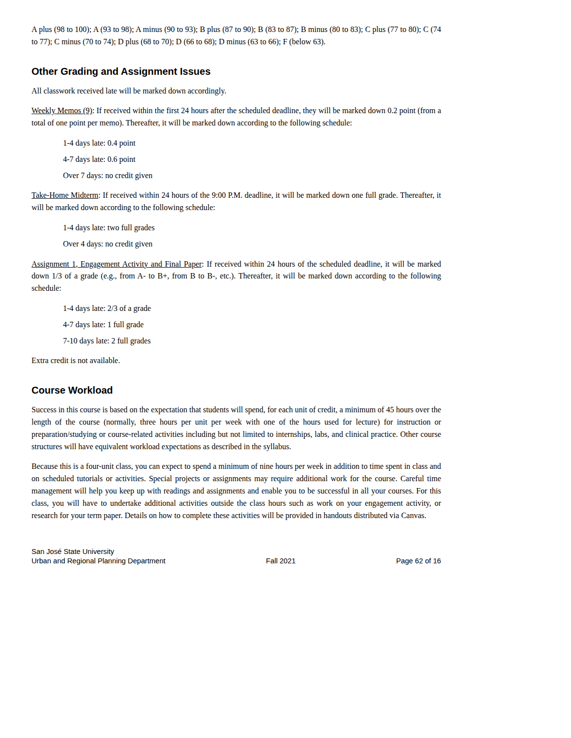A plus (98 to 100); A (93 to 98); A minus (90 to 93); B plus (87 to 90); B (83 to 87); B minus (80 to 83); C plus (77 to 80); C (74 to 77); C minus (70 to 74); D plus (68 to 70); D (66 to 68); D minus (63 to 66); F (below 63).
Other Grading and Assignment Issues
All classwork received late will be marked down accordingly.
Weekly Memos (9): If received within the first 24 hours after the scheduled deadline, they will be marked down 0.2 point (from a total of one point per memo). Thereafter, it will be marked down according to the following schedule:
1-4 days late: 0.4 point
4-7 days late: 0.6 point
Over 7 days: no credit given
Take-Home Midterm: If received within 24 hours of the 9:00 P.M. deadline, it will be marked down one full grade. Thereafter, it will be marked down according to the following schedule:
1-4 days late: two full grades
Over 4 days: no credit given
Assignment 1, Engagement Activity and Final Paper: If received within 24 hours of the scheduled deadline, it will be marked down 1/3 of a grade (e.g., from A- to B+, from B to B-, etc.). Thereafter, it will be marked down according to the following schedule:
1-4 days late: 2/3 of a grade
4-7 days late: 1 full grade
7-10 days late: 2 full grades
Extra credit is not available.
Course Workload
Success in this course is based on the expectation that students will spend, for each unit of credit, a minimum of 45 hours over the length of the course (normally, three hours per unit per week with one of the hours used for lecture) for instruction or preparation/studying or course-related activities including but not limited to internships, labs, and clinical practice. Other course structures will have equivalent workload expectations as described in the syllabus.
Because this is a four-unit class, you can expect to spend a minimum of nine hours per week in addition to time spent in class and on scheduled tutorials or activities. Special projects or assignments may require additional work for the course. Careful time management will help you keep up with readings and assignments and enable you to be successful in all your courses. For this class, you will have to undertake additional activities outside the class hours such as work on your engagement activity, or research for your term paper. Details on how to complete these activities will be provided in handouts distributed via Canvas.
San José State University
Urban and Regional Planning Department Fall 2021 Page 62 of 16